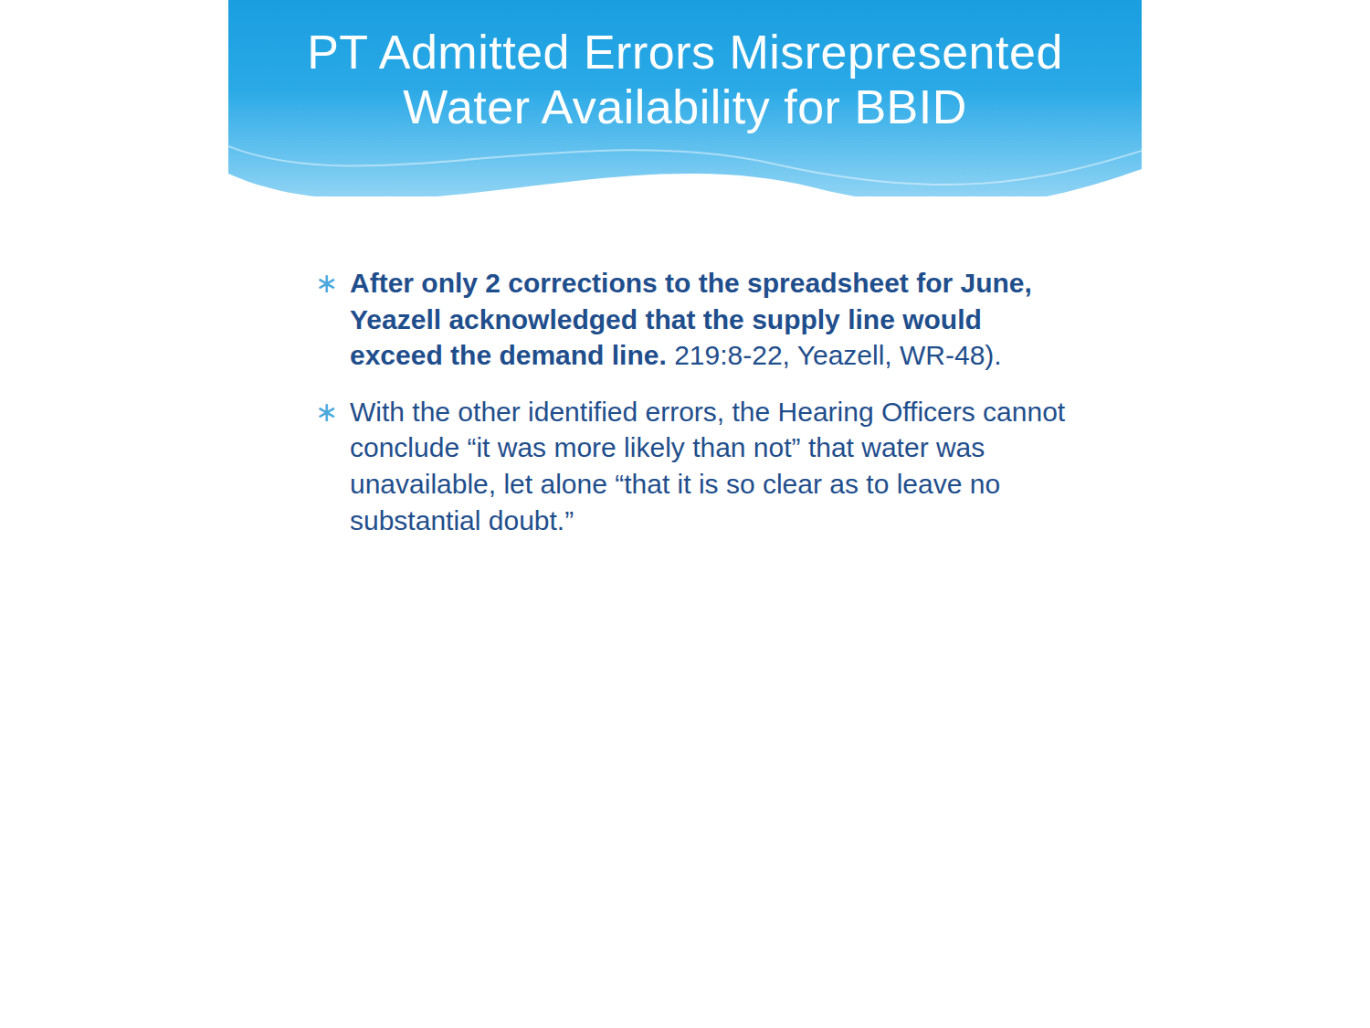PT Admitted Errors Misrepresented Water Availability for BBID
After only 2 corrections to the spreadsheet for June, Yeazell acknowledged that the supply line would exceed the demand line. 219:8-22, Yeazell, WR-48).
With the other identified errors, the Hearing Officers cannot conclude “it was more likely than not” that water was unavailable, let alone “that it is so clear as to leave no substantial doubt.”